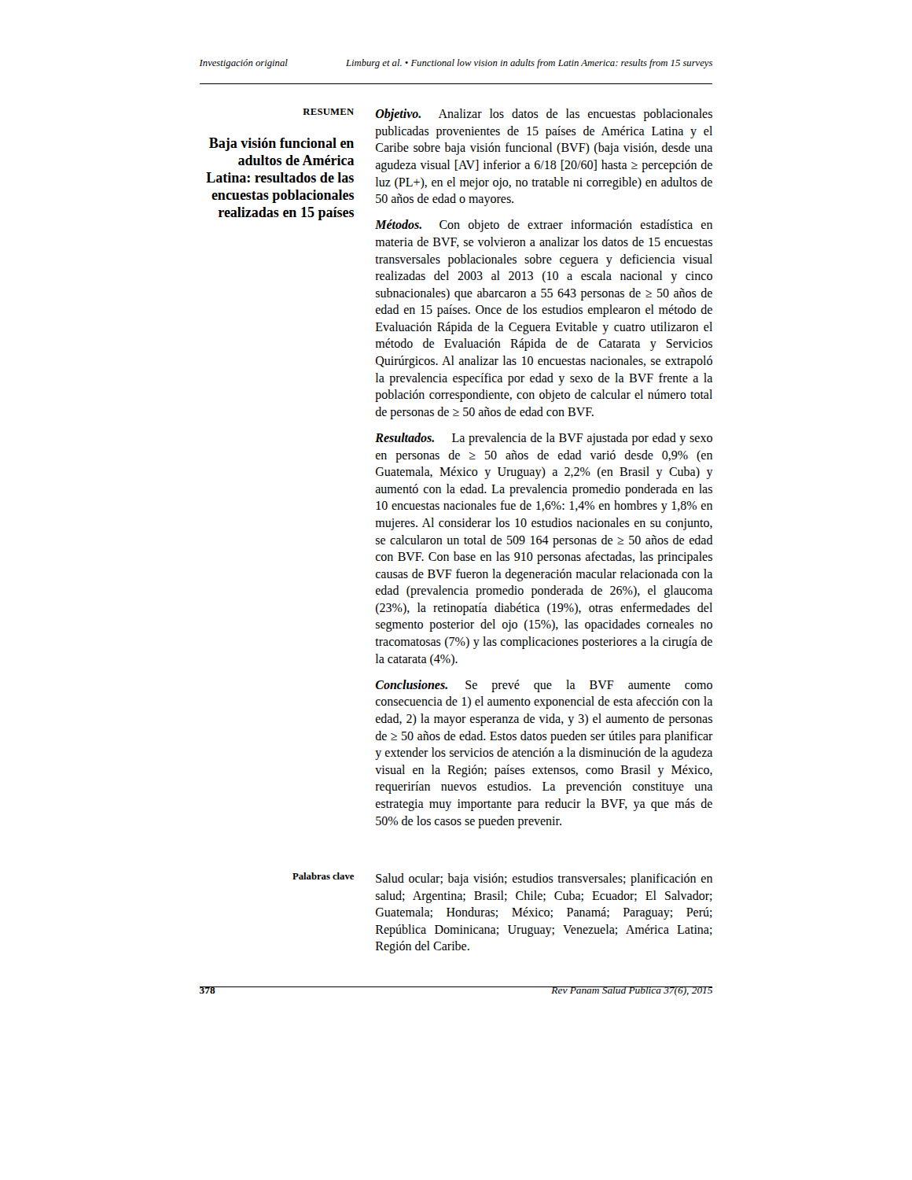Investigación original
Limburg et al. • Functional low vision in adults from Latin America: results from 15 surveys
RESUMEN
Baja visión funcional en adultos de América Latina: resultados de las encuestas poblacionales realizadas en 15 países
Objetivo. Analizar los datos de las encuestas poblacionales publicadas provenientes de 15 países de América Latina y el Caribe sobre baja visión funcional (BVF) (baja visión, desde una agudeza visual [AV] inferior a 6/18 [20/60] hasta ≥ percepción de luz (PL+), en el mejor ojo, no tratable ni corregible) en adultos de 50 años de edad o mayores.
Métodos. Con objeto de extraer información estadística en materia de BVF, se volvieron a analizar los datos de 15 encuestas transversales poblacionales sobre ceguera y deficiencia visual realizadas del 2003 al 2013 (10 a escala nacional y cinco subnacionales) que abarcaron a 55 643 personas de ≥ 50 años de edad en 15 países. Once de los estudios emplearon el método de Evaluación Rápida de la Ceguera Evitable y cuatro utilizaron el método de Evaluación Rápida de de Catarata y Servicios Quirúrgicos. Al analizar las 10 encuestas nacionales, se extrapoló la prevalencia específica por edad y sexo de la BVF frente a la población correspondiente, con objeto de calcular el número total de personas de ≥ 50 años de edad con BVF.
Resultados. La prevalencia de la BVF ajustada por edad y sexo en personas de ≥ 50 años de edad varió desde 0,9% (en Guatemala, México y Uruguay) a 2,2% (en Brasil y Cuba) y aumentó con la edad. La prevalencia promedio ponderada en las 10 encuestas nacionales fue de 1,6%: 1,4% en hombres y 1,8% en mujeres. Al considerar los 10 estudios nacionales en su conjunto, se calcularon un total de 509 164 personas de ≥ 50 años de edad con BVF. Con base en las 910 personas afectadas, las principales causas de BVF fueron la degeneración macular relacionada con la edad (prevalencia promedio ponderada de 26%), el glaucoma (23%), la retinopatía diabética (19%), otras enfermedades del segmento posterior del ojo (15%), las opacidades corneales no tracomatosas (7%) y las complicaciones posteriores a la cirugía de la catarata (4%).
Conclusiones. Se prevé que la BVF aumente como consecuencia de 1) el aumento exponencial de esta afección con la edad, 2) la mayor esperanza de vida, y 3) el aumento de personas de ≥ 50 años de edad. Estos datos pueden ser útiles para planificar y extender los servicios de atención a la disminución de la agudeza visual en la Región; países extensos, como Brasil y México, requerirían nuevos estudios. La prevención constituye una estrategia muy importante para reducir la BVF, ya que más de 50% de los casos se pueden prevenir.
Palabras clave
Salud ocular; baja visión; estudios transversales; planificación en salud; Argentina; Brasil; Chile; Cuba; Ecuador; El Salvador; Guatemala; Honduras; México; Panamá; Paraguay; Perú; República Dominicana; Uruguay; Venezuela; América Latina; Región del Caribe.
378
Rev Panam Salud Publica 37(6), 2015